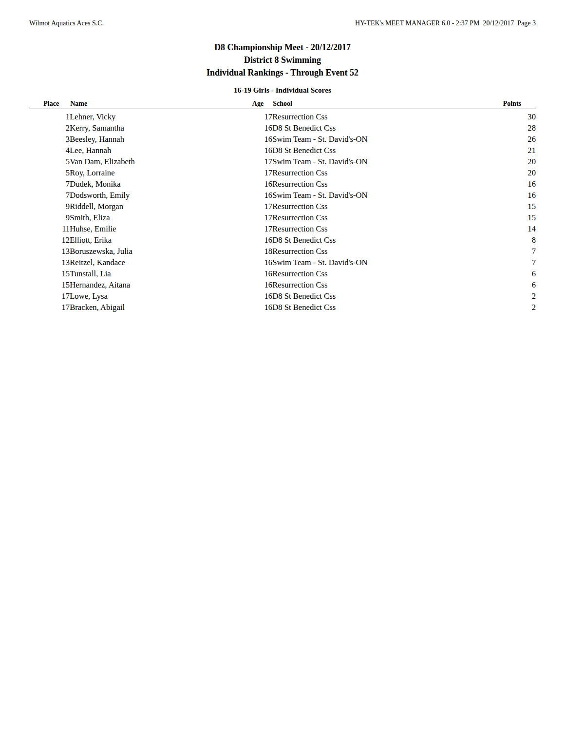Wilmot Aquatics Aces S.C.
HY-TEK's MEET MANAGER 6.0 - 2:37 PM 20/12/2017 Page 3
D8 Championship Meet - 20/12/2017 District 8 Swimming Individual Rankings - Through Event 52
16-19 Girls - Individual Scores
| Place | Name | Age | School | Points |
| --- | --- | --- | --- | --- |
| 1 | Lehner, Vicky | 17 | Resurrection Css | 30 |
| 2 | Kerry, Samantha | 16 | D8 St Benedict Css | 28 |
| 3 | Beesley, Hannah | 16 | Swim Team - St. David's-ON | 26 |
| 4 | Lee, Hannah | 16 | D8 St Benedict Css | 21 |
| 5 | Van Dam, Elizabeth | 17 | Swim Team - St. David's-ON | 20 |
| 5 | Roy, Lorraine | 17 | Resurrection Css | 20 |
| 7 | Dudek, Monika | 16 | Resurrection Css | 16 |
| 7 | Dodsworth, Emily | 16 | Swim Team - St. David's-ON | 16 |
| 9 | Riddell, Morgan | 17 | Resurrection Css | 15 |
| 9 | Smith, Eliza | 17 | Resurrection Css | 15 |
| 11 | Huhse, Emilie | 17 | Resurrection Css | 14 |
| 12 | Elliott, Erika | 16 | D8 St Benedict Css | 8 |
| 13 | Boruszewska, Julia | 18 | Resurrection Css | 7 |
| 13 | Reitzel, Kandace | 16 | Swim Team - St. David's-ON | 7 |
| 15 | Tunstall, Lia | 16 | Resurrection Css | 6 |
| 15 | Hernandez, Aitana | 16 | Resurrection Css | 6 |
| 17 | Lowe, Lysa | 16 | D8 St Benedict Css | 2 |
| 17 | Bracken, Abigail | 16 | D8 St Benedict Css | 2 |